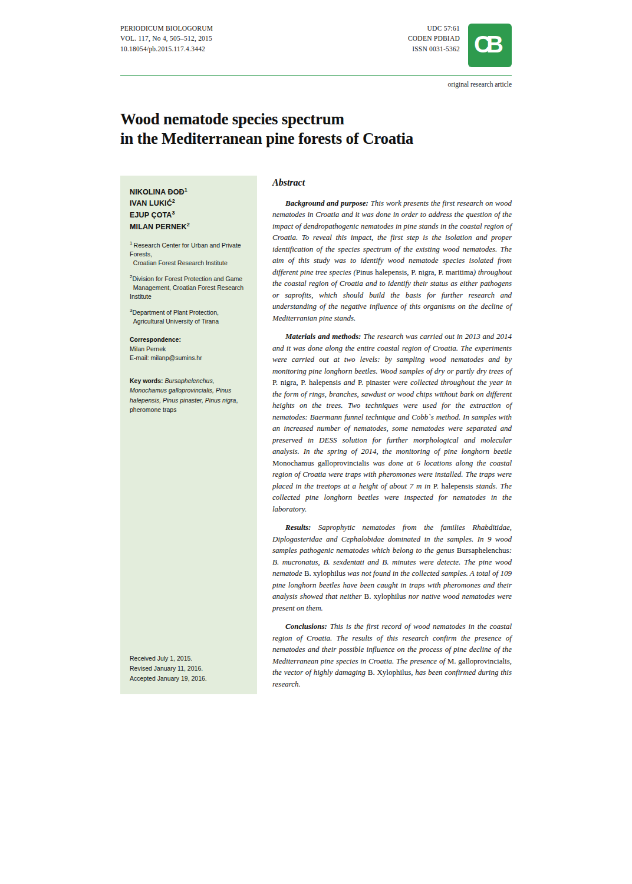PERIODICUM BIOLOGORUM
VOL. 117, No 4, 505–512, 2015
10.18054/pb.2015.117.4.3442
UDC 57:61
CODEN PDBIAD
ISSN 0031-5362
CB
original research article
Wood nematode species spectrum
in the Mediterranean pine forests of Croatia
NIKOLINA ĐOĐ1
IVAN LUKIĆ2
EJUP ÇOTA3
MILAN PERNEK2
1 Research Center for Urban and Private Forests,
Croatian Forest Research Institute
2Division for Forest Protection and Game
Management, Croatian Forest Research Institute
3Department of Plant Protection,
Agricultural University of Tirana
Correspondence:
Milan Pernek
E-mail: milanp@sumins.hr
Key words: Bursaphelenchus, Monochamus galloprovincialis, Pinus halepensis, Pinus pinaster, Pinus nigra, pheromone traps
Received July 1, 2015.
Revised January 11, 2016.
Accepted January 19, 2016.
Abstract
Background and purpose: This work presents the first research on wood nematodes in Croatia and it was done in order to address the question of the impact of dendropathogenic nematodes in pine stands in the coastal region of Croatia. To reveal this impact, the first step is the isolation and proper identification of the species spectrum of the existing wood nematodes. The aim of this study was to identify wood nematode species isolated from different pine tree species (Pinus halepensis, P. nigra, P. maritima) throughout the coastal region of Croatia and to identify their status as either pathogens or saprofits, which should build the basis for further research and understanding of the negative influence of this organisms on the decline of Mediterranian pine stands.
Materials and methods: The research was carried out in 2013 and 2014 and it was done along the entire coastal region of Croatia. The experiments were carried out at two levels: by sampling wood nematodes and by monitoring pine longhorn beetles. Wood samples of dry or partly dry trees of P. nigra, P. halepensis and P. pinaster were collected throughout the year in the form of rings, branches, sawdust or wood chips without bark on different heights on the trees. Two techniques were used for the extraction of nematodes: Baermann funnel technique and Cobb`s method. In samples with an increased number of nematodes, some nematodes were separated and preserved in DESS solution for further morphological and molecular analysis. In the spring of 2014, the monitoring of pine longhorn beetle Monochamus galloprovincialis was done at 6 locations along the coastal region of Croatia were traps with pheromones were installed. The traps were placed in the treetops at a height of about 7 m in P. halepensis stands. The collected pine longhorn beetles were inspected for nematodes in the laboratory.
Results: Saprophytic nematodes from the families Rhabditidae, Diplogasteridae and Cephalobidae dominated in the samples. In 9 wood samples pathogenic nematodes which belong to the genus Bursaphelenchus: B. mucronatus, B. sexdentati and B. minutes were detecte. The pine wood nematode B. xylophilus was not found in the collected samples. A total of 109 pine longhorn beetles have been caught in traps with pheromones and their analysis showed that neither B. xylophilus nor native wood nematodes were present on them.
Conclusions: This is the first record of wood nematodes in the coastal region of Croatia. The results of this research confirm the presence of nematodes and their possible influence on the process of pine decline of the Mediterranean pine species in Croatia. The presence of M. galloprovincialis, the vector of highly damaging B. Xylophilus, has been confirmed during this research.